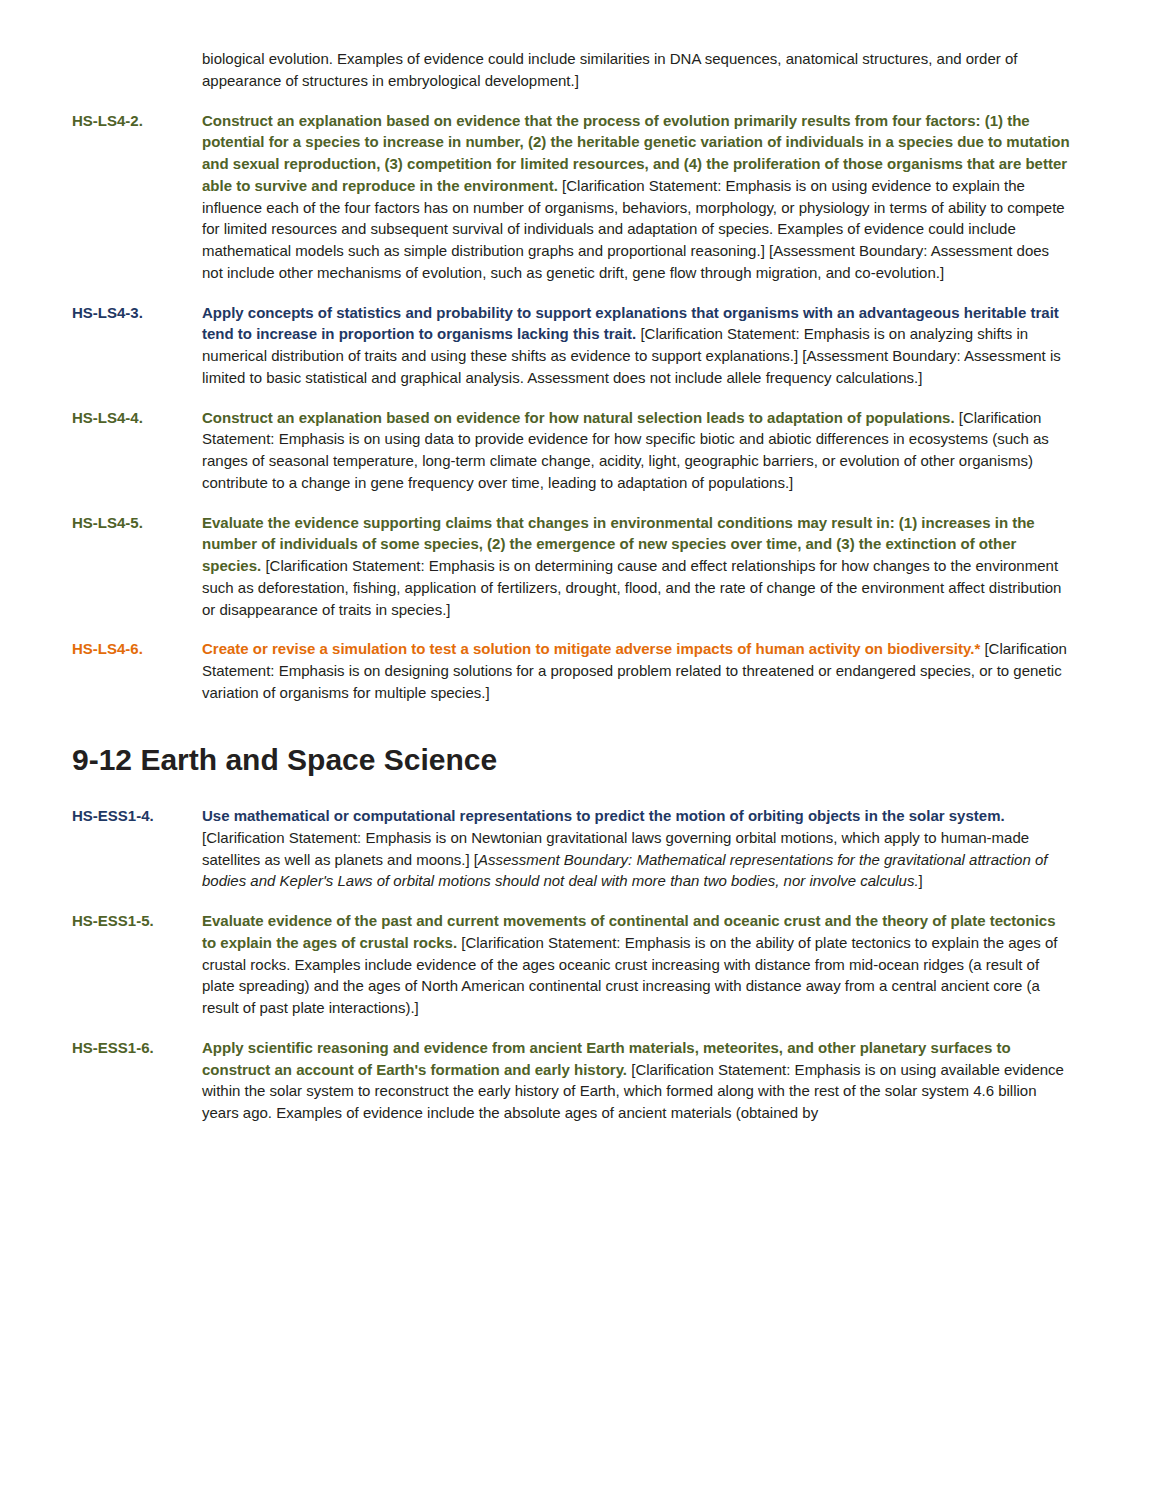biological evolution. Examples of evidence could include similarities in DNA sequences, anatomical structures, and order of appearance of structures in embryological development.]
HS-LS4-2.
Construct an explanation based on evidence that the process of evolution primarily results from four factors: (1) the potential for a species to increase in number, (2) the heritable genetic variation of individuals in a species due to mutation and sexual reproduction, (3) competition for limited resources, and (4) the proliferation of those organisms that are better able to survive and reproduce in the environment. [Clarification Statement: Emphasis is on using evidence to explain the influence each of the four factors has on number of organisms, behaviors, morphology, or physiology in terms of ability to compete for limited resources and subsequent survival of individuals and adaptation of species. Examples of evidence could include mathematical models such as simple distribution graphs and proportional reasoning.] [Assessment Boundary: Assessment does not include other mechanisms of evolution, such as genetic drift, gene flow through migration, and co-evolution.]
HS-LS4-3.
Apply concepts of statistics and probability to support explanations that organisms with an advantageous heritable trait tend to increase in proportion to organisms lacking this trait. [Clarification Statement: Emphasis is on analyzing shifts in numerical distribution of traits and using these shifts as evidence to support explanations.] [Assessment Boundary: Assessment is limited to basic statistical and graphical analysis. Assessment does not include allele frequency calculations.]
HS-LS4-4.
Construct an explanation based on evidence for how natural selection leads to adaptation of populations. [Clarification Statement: Emphasis is on using data to provide evidence for how specific biotic and abiotic differences in ecosystems (such as ranges of seasonal temperature, long-term climate change, acidity, light, geographic barriers, or evolution of other organisms) contribute to a change in gene frequency over time, leading to adaptation of populations.]
HS-LS4-5.
Evaluate the evidence supporting claims that changes in environmental conditions may result in: (1) increases in the number of individuals of some species, (2) the emergence of new species over time, and (3) the extinction of other species. [Clarification Statement: Emphasis is on determining cause and effect relationships for how changes to the environment such as deforestation, fishing, application of fertilizers, drought, flood, and the rate of change of the environment affect distribution or disappearance of traits in species.]
HS-LS4-6.
Create or revise a simulation to test a solution to mitigate adverse impacts of human activity on biodiversity.* [Clarification Statement: Emphasis is on designing solutions for a proposed problem related to threatened or endangered species, or to genetic variation of organisms for multiple species.]
9-12 Earth and Space Science
HS-ESS1-4.
Use mathematical or computational representations to predict the motion of orbiting objects in the solar system.[Clarification Statement: Emphasis is on Newtonian gravitational laws governing orbital motions, which apply to human-made satellites as well as planets and moons.] [Assessment Boundary: Mathematical representations for the gravitational attraction of bodies and Kepler's Laws of orbital motions should not deal with more than two bodies, nor involve calculus.]
HS-ESS1-5.
Evaluate evidence of the past and current movements of continental and oceanic crust and the theory of plate tectonics to explain the ages of crustal rocks. [Clarification Statement: Emphasis is on the ability of plate tectonics to explain the ages of crustal rocks. Examples include evidence of the ages oceanic crust increasing with distance from mid-ocean ridges (a result of plate spreading) and the ages of North American continental crust increasing with distance away from a central ancient core (a result of past plate interactions).]
HS-ESS1-6.
Apply scientific reasoning and evidence from ancient Earth materials, meteorites, and other planetary surfaces to construct an account of Earth's formation and early history. [Clarification Statement: Emphasis is on using available evidence within the solar system to reconstruct the early history of Earth, which formed along with the rest of the solar system 4.6 billion years ago. Examples of evidence include the absolute ages of ancient materials (obtained by